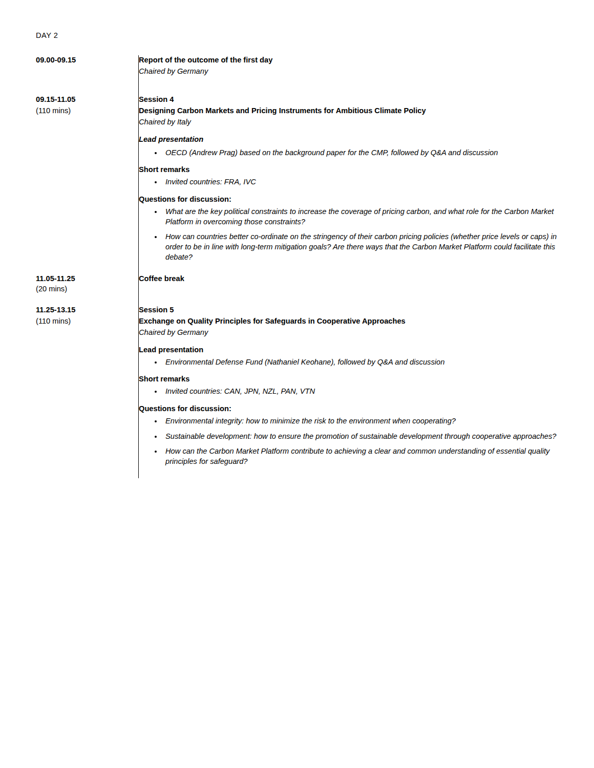DAY 2
| 09.00-09.15 | Report of the outcome of the first day Chaired by Germany |
| 09.15-11.05 (110 mins) | Session 4 Designing Carbon Markets and Pricing Instruments for Ambitious Climate Policy Chaired by Italy Lead presentation OECD (Andrew Prag) based on the background paper for the CMP, followed by Q&A and discussion Short remarks Invited countries: FRA, IVC Questions for discussion: What are the key political constraints to increase the coverage of pricing carbon, and what role for the Carbon Market Platform in overcoming those constraints? How can countries better co-ordinate on the stringency of their carbon pricing policies (whether price levels or caps) in order to be in line with long-term mitigation goals? Are there ways that the Carbon Market Platform could facilitate this debate? |
| 11.05-11.25 (20 mins) | Coffee break |
| 11.25-13.15 (110 mins) | Session 5 Exchange on Quality Principles for Safeguards in Cooperative Approaches Chaired by Germany Lead presentation Environmental Defense Fund (Nathaniel Keohane), followed by Q&A and discussion Short remarks Invited countries: CAN, JPN, NZL, PAN, VTN Questions for discussion: Environmental integrity: how to minimize the risk to the environment when cooperating? Sustainable development: how to ensure the promotion of sustainable development through cooperative approaches? How can the Carbon Market Platform contribute to achieving a clear and common understanding of essential quality principles for safeguard? |